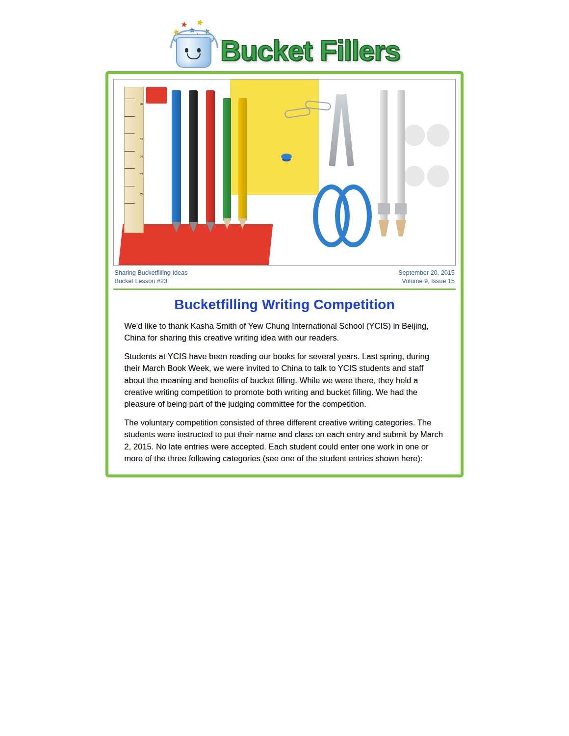★ ★ ★ ★ ★ ★ ★ Bucket Fillers
6 3 2 1 0
Sharing Bucketfilling Ideas Bucket Lesson #23
September 20, 2015 Volume 9, Issue 15
Bucketfilling Writing Competition
We'd like to thank Kasha Smith of Yew Chung International School (YCIS) in Beijing, China for sharing this creative writing idea with our readers.
Students at YCIS have been reading our books for several years. Last spring, during their March Book Week, we were invited to China to talk to YCIS students and staff about the meaning and benefits of bucket filling. While we were there, they held a creative writing competition to promote both writing and bucket filling. We had the pleasure of being part of the judging committee for the competition.
The voluntary competition consisted of three different creative writing categories. The students were instructed to put their name and class on each entry and submit by March 2, 2015. No late entries were accepted. Each student could enter one work in one or more of the three following categories (see one of the student entries shown here):